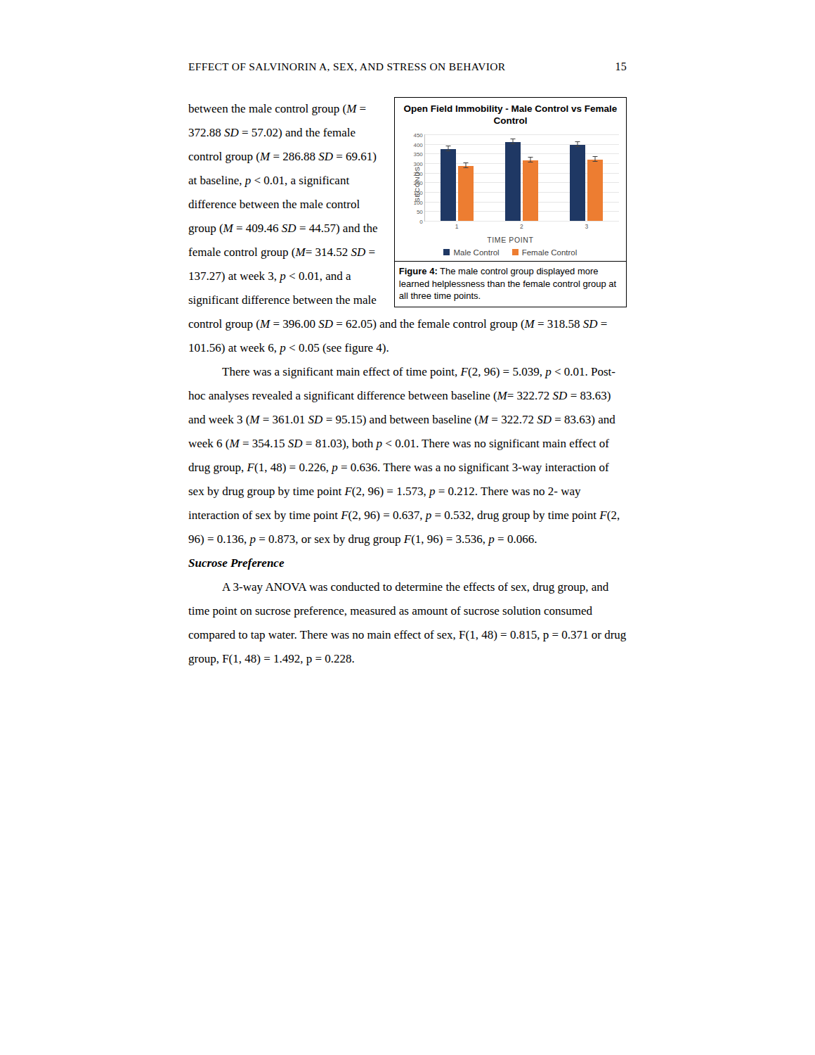Effect of Salvinorin A, Sex, and Stress on Behavior 15
Open Field Immobility - Male Control vs Female Control
SECONDS
450
400
350
300
250
200
150
100
50
0
1 2 3
TIME POINT
Male Control Female Control
Figure 4: The male control group displayed more learned helplessness than the female control group at all three time points.
between the male control group (M = 372.88 SD = 57.02) and the female control group (M = 286.88 SD = 69.61) at baseline, p < 0.01, a significant difference between the male control group (M = 409.46 SD = 44.57) and the female control group (M= 314.52 SD = 137.27) at week 3, p < 0.01, and a significant difference between the male control group (M = 396.00 SD = 62.05) and the female control group (M = 318.58 SD = 101.56) at week 6, p < 0.05 (see figure 4).
There was a significant main effect of time point, F(2, 96) = 5.039, p < 0.01. Post-hoc analyses revealed a significant difference between baseline (M= 322.72 SD = 83.63) and week 3 (M = 361.01 SD = 95.15) and between baseline (M = 322.72 SD = 83.63) and week 6 (M = 354.15 SD = 81.03), both p < 0.01. There was no significant main effect of drug group, F(1, 48) = 0.226, p = 0.636. There was a no significant 3-way interaction of sex by drug group by time point F(2, 96) = 1.573, p = 0.212. There was no 2- way interaction of sex by time point F(2, 96) = 0.637, p = 0.532, drug group by time point F(2, 96) = 0.136, p = 0.873, or sex by drug group F(1, 96) = 3.536, p = 0.066.
Sucrose Preference
A 3-way ANOVA was conducted to determine the effects of sex, drug group, and time point on sucrose preference, measured as amount of sucrose solution consumed compared to tap water. There was no main effect of sex, F(1, 48) = 0.815, p = 0.371 or drug group, F(1, 48) = 1.492, p = 0.228.